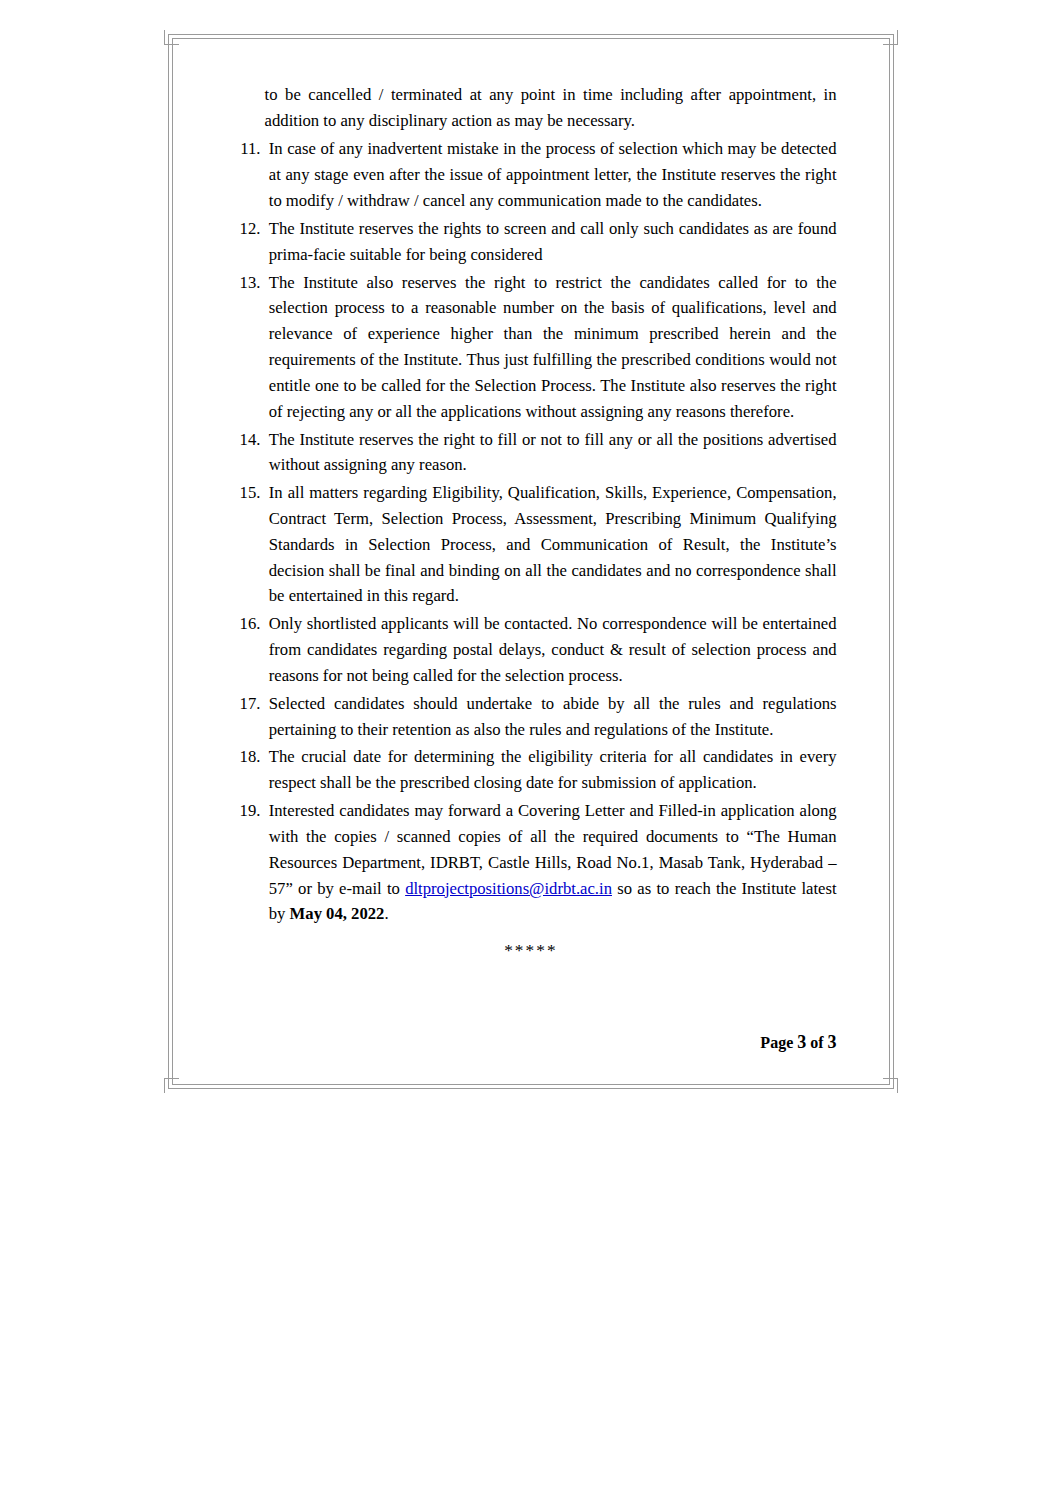to be cancelled / terminated at any point in time including after appointment, in addition to any disciplinary action as may be necessary.
In case of any inadvertent mistake in the process of selection which may be detected at any stage even after the issue of appointment letter, the Institute reserves the right to modify / withdraw / cancel any communication made to the candidates.
The Institute reserves the rights to screen and call only such candidates as are found prima-facie suitable for being considered
The Institute also reserves the right to restrict the candidates called for to the selection process to a reasonable number on the basis of qualifications, level and relevance of experience higher than the minimum prescribed herein and the requirements of the Institute. Thus just fulfilling the prescribed conditions would not entitle one to be called for the Selection Process. The Institute also reserves the right of rejecting any or all the applications without assigning any reasons therefore.
The Institute reserves the right to fill or not to fill any or all the positions advertised without assigning any reason.
In all matters regarding Eligibility, Qualification, Skills, Experience, Compensation, Contract Term, Selection Process, Assessment, Prescribing Minimum Qualifying Standards in Selection Process, and Communication of Result, the Institute’s decision shall be final and binding on all the candidates and no correspondence shall be entertained in this regard.
Only shortlisted applicants will be contacted. No correspondence will be entertained from candidates regarding postal delays, conduct & result of selection process and reasons for not being called for the selection process.
Selected candidates should undertake to abide by all the rules and regulations pertaining to their retention as also the rules and regulations of the Institute.
The crucial date for determining the eligibility criteria for all candidates in every respect shall be the prescribed closing date for submission of application.
Interested candidates may forward a Covering Letter and Filled-in application along with the copies / scanned copies of all the required documents to “The Human Resources Department, IDRBT, Castle Hills, Road No.1, Masab Tank, Hyderabad – 57” or by e-mail to dltprojectpositions@idrbt.ac.in so as to reach the Institute latest by May 04, 2022.
*****
Page 3 of 3